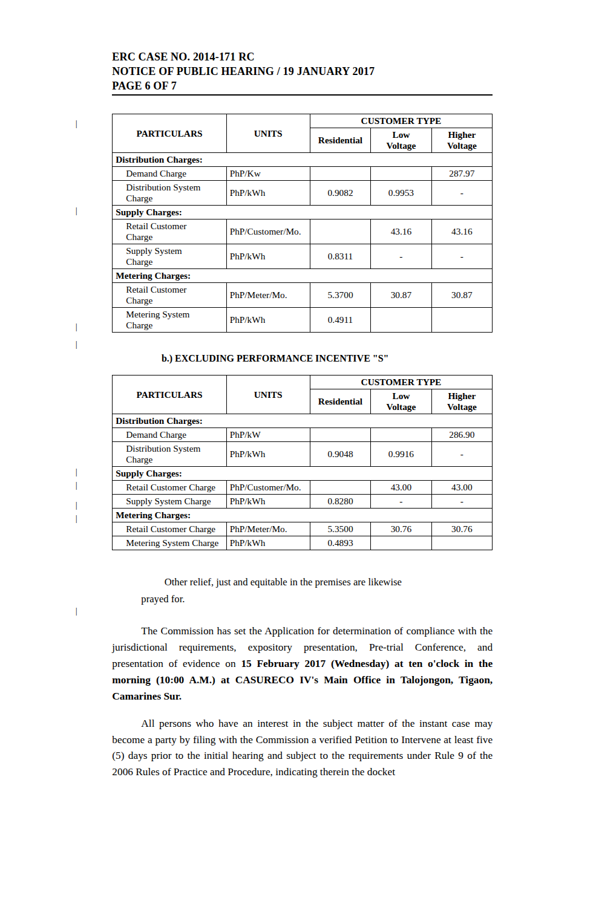|
|
|
|
|
|
|
|
|
ERC CASE NO. 2014-171 RC
NOTICE OF PUBLIC HEARING / 19 JANUARY 2017
PAGE 6 OF 7
| PARTICULARS | UNITS | CUSTOMER TYPE |
| --- | --- | --- |
| Residential | Low Voltage | Higher Voltage |
| Distribution Charges: |
| Demand Charge | PhP/Kw | | | 287.97 |
| Distribution System Charge | PhP/kWh | 0.9082 | 0.9953 | - |
| Supply Charges: |
| Retail Customer Charge | PhP/Customer/Mo. | | 43.16 | 43.16 |
| Supply System Charge | PhP/kWh | 0.8311 | - | - |
| Metering Charges: |
| Retail Customer Charge | PhP/Meter/Mo. | 5.3700 | 30.87 | 30.87 |
| Metering System Charge | PhP/kWh | 0.4911 | | |
b.) EXCLUDING PERFORMANCE INCENTIVE "S"
| PARTICULARS | UNITS | CUSTOMER TYPE |
| --- | --- | --- |
| Residential | Low Voltage | Higher Voltage |
| Distribution Charges: |
| Demand Charge | PhP/kW | | | 286.90 |
| Distribution System Charge | PhP/kWh | 0.9048 | 0.9916 | - |
| Supply Charges: |
| Retail Customer Charge | PhP/Customer/Mo. | | 43.00 | 43.00 |
| Supply System Charge | PhP/kWh | 0.8280 | - | - |
| Metering Charges: |
| Retail Customer Charge | PhP/Meter/Mo. | 5.3500 | 30.76 | 30.76 |
| Metering System Charge | PhP/kWh | 0.4893 | | |
Other relief, just and equitable in the premises are likewise
prayed for.
The Commission has set the Application for determination of compliance with the jurisdictional requirements, expository presentation, Pre-trial Conference, and presentation of evidence on 15 February 2017 (Wednesday) at ten o'clock in the morning (10:00 A.M.) at CASURECO IV's Main Office in Talojongon, Tigaon, Camarines Sur.
All persons who have an interest in the subject matter of the instant case may become a party by filing with the Commission a verified Petition to Intervene at least five (5) days prior to the initial hearing and subject to the requirements under Rule 9 of the 2006 Rules of Practice and Procedure, indicating therein the docket